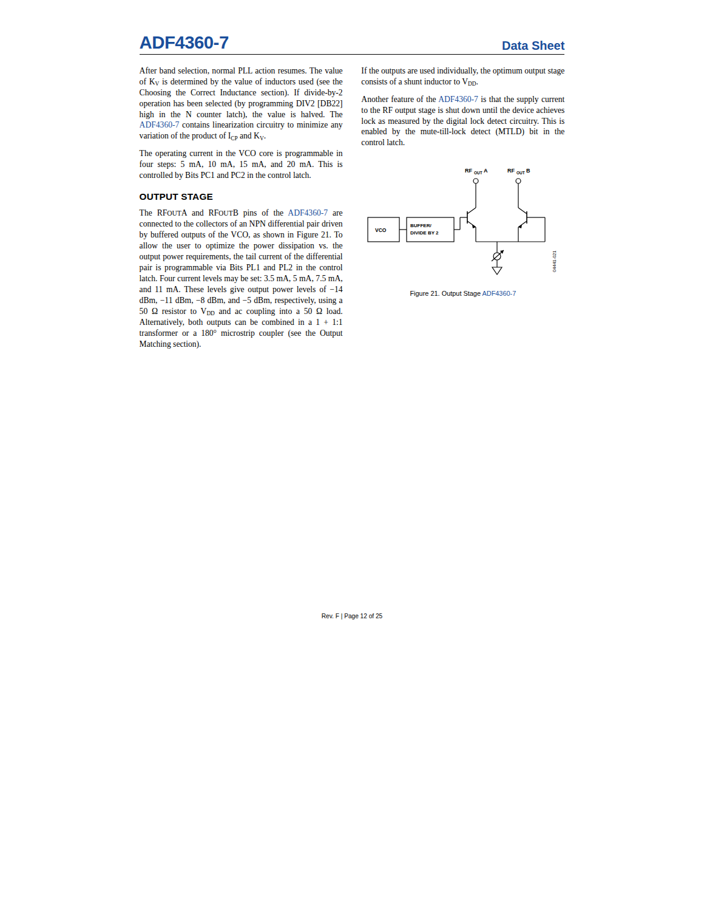ADF4360-7
Data Sheet
After band selection, normal PLL action resumes. The value of KV is determined by the value of inductors used (see the Choosing the Correct Inductance section). If divide-by-2 operation has been selected (by programming DIV2 [DB22] high in the N counter latch), the value is halved. The ADF4360-7 contains linearization circuitry to minimize any variation of the product of ICP and KV.
The operating current in the VCO core is programmable in four steps: 5 mA, 10 mA, 15 mA, and 20 mA. This is controlled by Bits PC1 and PC2 in the control latch.
OUTPUT STAGE
The RFOUTA and RFOUTB pins of the ADF4360-7 are connected to the collectors of an NPN differential pair driven by buffered outputs of the VCO, as shown in Figure 21. To allow the user to optimize the power dissipation vs. the output power require­ments, the tail current of the differential pair is programmable via Bits PL1 and PL2 in the control latch. Four current levels may be set: 3.5 mA, 5 mA, 7.5 mA, and 11 mA. These levels give output power levels of −14 dBm, −11 dBm, −8 dBm, and −5 dBm, respectively, using a 50 Ω resistor to VDD and ac coupling into a 50 Ω load. Alternatively, both outputs can be combined in a 1 + 1:1 transformer or a 180° microstrip coupler (see the Output Matching section).
If the outputs are used individually, the optimum output stage consists of a shunt inductor to VDD.
Another feature of the ADF4360-7 is that the supply current to the RF output stage is shut down until the device achieves lock as measured by the digital lock detect circuitry. This is enabled by the mute-till-lock detect (MTLD) bit in the control latch.
RF OUT A RF OUT B VCO BUFFER/ DIVIDE BY 2 04441-021
Figure 21. Output Stage ADF4360-7
Rev. F | Page 12 of 25